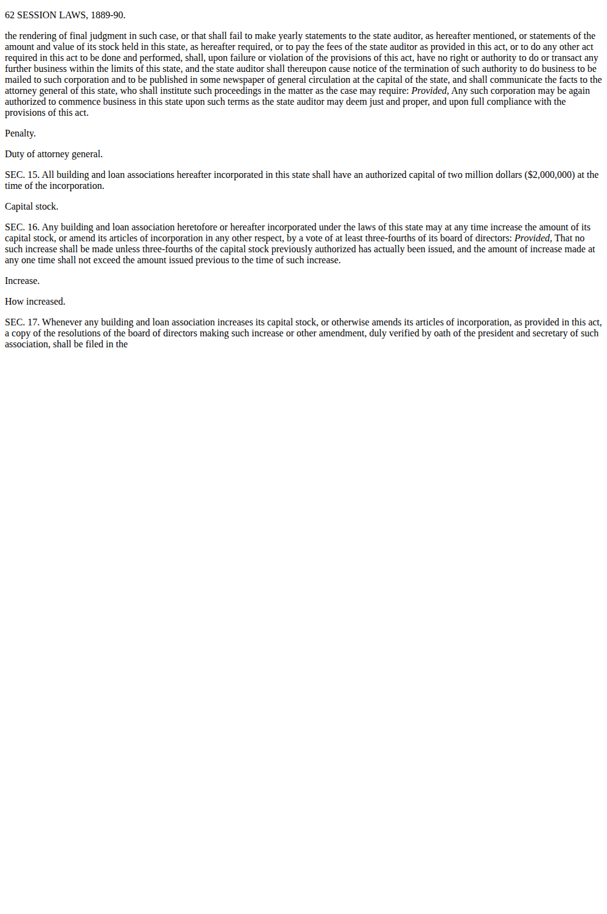62 SESSION LAWS, 1889-90.
the rendering of final judgment in such case, or that shall fail to make yearly statements to the state auditor, as hereafter mentioned, or statements of the amount and value of its stock held in this state, as hereafter required, or to pay the fees of the state auditor as provided in this act, or to do any other act required in this act to be done and performed, shall, upon failure or violation of the provisions of this act, have no right or authority to do or transact any further business within the limits of this state, and the state auditor shall thereupon cause notice of the termination of such authority to do business to be mailed to such corporation and to be published in some newspaper of general circulation at the capital of the state, and shall communicate the facts to the attorney general of this state, who shall institute such proceedings in the matter as the case may require: Provided, Any such corporation may be again authorized to commence business in this state upon such terms as the state auditor may deem just and proper, and upon full compliance with the provisions of this act.
Penalty.
Duty of attorney general.
SEC. 15. All building and loan associations hereafter incorporated in this state shall have an authorized capital of two million dollars ($2,000,000) at the time of the incorporation.
Capital stock.
SEC. 16. Any building and loan association heretofore or hereafter incorporated under the laws of this state may at any time increase the amount of its capital stock, or amend its articles of incorporation in any other respect, by a vote of at least three-fourths of its board of directors: Provided, That no such increase shall be made unless three-fourths of the capital stock previously authorized has actually been issued, and the amount of increase made at any one time shall not exceed the amount issued previous to the time of such increase.
Increase.
How increased.
SEC. 17. Whenever any building and loan association increases its capital stock, or otherwise amends its articles of incorporation, as provided in this act, a copy of the resolutions of the board of directors making such increase or other amendment, duly verified by oath of the president and secretary of such association, shall be filed in the